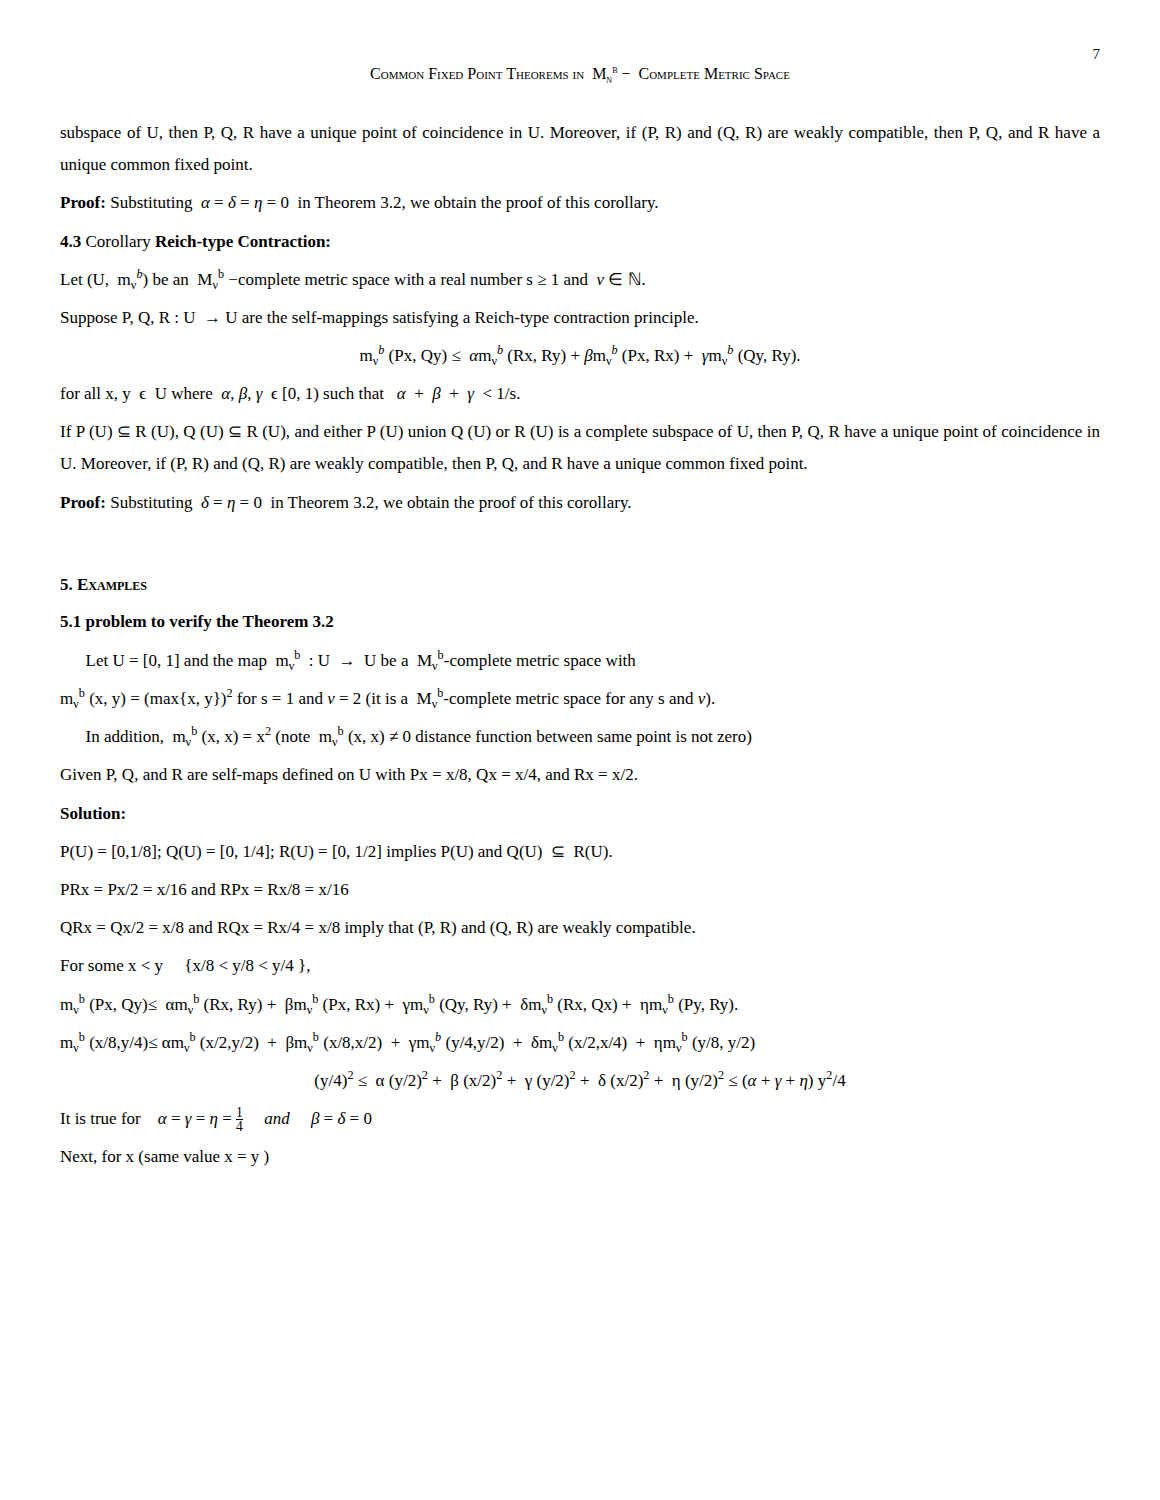7
Common Fixed Point Theorems in Mνb − Complete Metric Space
subspace of U, then P, Q, R have a unique point of coincidence in U. Moreover, if (P, R) and (Q, R) are weakly compatible, then P, Q, and R have a unique common fixed point.
Proof: Substituting α = δ = η = 0 in Theorem 3.2, we obtain the proof of this corollary.
4.3 Corollary Reich-type Contraction:
Let (U, mνb) be an Mνb −complete metric space with a real number s ≥ 1 and ν ∈ ℕ.
Suppose P, Q, R : U → U are the self-mappings satisfying a Reich-type contraction principle.
mνb (Px, Qy) ≤ αmνb (Rx, Ry) + βmνb (Px, Rx) + γmνb (Qy, Ry).
for all x, y ϵ U where α, β, γ ϵ [0, 1) such that α + β + γ < 1/s.
If P (U) ⊆ R (U), Q (U) ⊆ R (U), and either P (U) union Q (U) or R (U) is a complete subspace of U, then P, Q, R have a unique point of coincidence in U. Moreover, if (P, R) and (Q, R) are weakly compatible, then P, Q, and R have a unique common fixed point.
Proof: Substituting δ = η = 0 in Theorem 3.2, we obtain the proof of this corollary.
5. Examples
5.1 problem to verify the Theorem 3.2
Let U = [0, 1] and the map mνb : U → U be a Mνb-complete metric space with
mνb (x, y) = (max{x, y})2 for s = 1 and ν = 2 (it is a Mνb-complete metric space for any s and ν).
In addition, mνb (x, x) = x2 (note mνb (x, x) ≠ 0 distance function between same point is not zero)
Given P, Q, and R are self-maps defined on U with Px = x/8, Qx = x/4, and Rx = x/2.
Solution:
P(U) = [0,1/8]; Q(U) = [0, 1/4]; R(U) = [0, 1/2] implies P(U) and Q(U) ⊆ R(U).
PRx = Px/2 = x/16 and RPx = Rx/8 = x/16
QRx = Qx/2 = x/8 and RQx = Rx/4 = x/8 imply that (P, R) and (Q, R) are weakly compatible.
For some x < y {x/8 < y/8 < y/4 },
mνb (Px, Qy)≤ αmνb (Rx, Ry) + βmνb (Px, Rx) + γmνb (Qy, Ry) + δmνb (Rx, Qx) + ηmνb (Py, Ry).
mνb (x/8,y/4)≤ αmνb (x/2,y/2) + βmνb (x/8,x/2) + γmνb (y/4,y/2) + δmνb (x/2,x/4) + ηmνb (y/8, y/2)
(y/4)2 ≤ α (y/2)2 + β (x/2)2 + γ (y/2)2 + δ (x/2)2 + η (y/2)2 ≤ (α + γ + η) y2/4
It is true for α = γ = η = 14 and β = δ = 0
Next, for x (same value x = y )